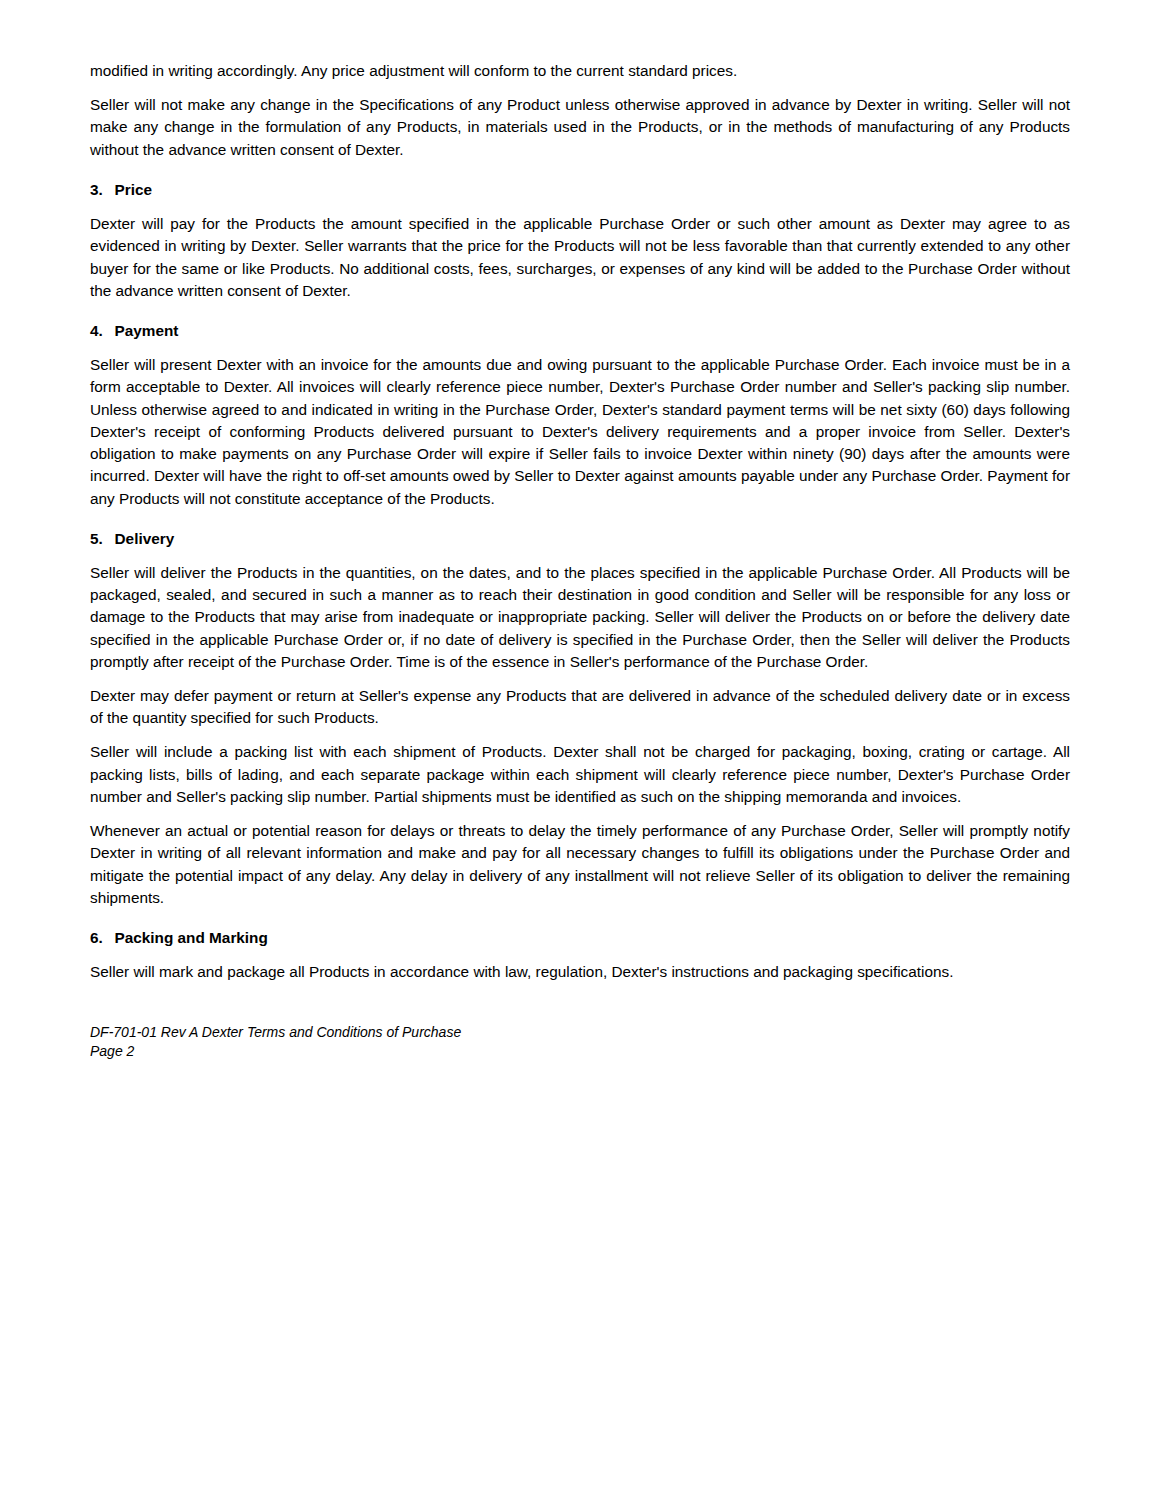modified in writing accordingly. Any price adjustment will conform to the current standard prices.
Seller will not make any change in the Specifications of any Product unless otherwise approved in advance by Dexter in writing. Seller will not make any change in the formulation of any Products, in materials used in the Products, or in the methods of manufacturing of any Products without the advance written consent of Dexter.
3. Price
Dexter will pay for the Products the amount specified in the applicable Purchase Order or such other amount as Dexter may agree to as evidenced in writing by Dexter. Seller warrants that the price for the Products will not be less favorable than that currently extended to any other buyer for the same or like Products. No additional costs, fees, surcharges, or expenses of any kind will be added to the Purchase Order without the advance written consent of Dexter.
4. Payment
Seller will present Dexter with an invoice for the amounts due and owing pursuant to the applicable Purchase Order. Each invoice must be in a form acceptable to Dexter. All invoices will clearly reference piece number, Dexter's Purchase Order number and Seller's packing slip number. Unless otherwise agreed to and indicated in writing in the Purchase Order, Dexter's standard payment terms will be net sixty (60) days following Dexter's receipt of conforming Products delivered pursuant to Dexter's delivery requirements and a proper invoice from Seller. Dexter's obligation to make payments on any Purchase Order will expire if Seller fails to invoice Dexter within ninety (90) days after the amounts were incurred. Dexter will have the right to off-set amounts owed by Seller to Dexter against amounts payable under any Purchase Order. Payment for any Products will not constitute acceptance of the Products.
5. Delivery
Seller will deliver the Products in the quantities, on the dates, and to the places specified in the applicable Purchase Order. All Products will be packaged, sealed, and secured in such a manner as to reach their destination in good condition and Seller will be responsible for any loss or damage to the Products that may arise from inadequate or inappropriate packing. Seller will deliver the Products on or before the delivery date specified in the applicable Purchase Order or, if no date of delivery is specified in the Purchase Order, then the Seller will deliver the Products promptly after receipt of the Purchase Order. Time is of the essence in Seller's performance of the Purchase Order.
Dexter may defer payment or return at Seller's expense any Products that are delivered in advance of the scheduled delivery date or in excess of the quantity specified for such Products.
Seller will include a packing list with each shipment of Products. Dexter shall not be charged for packaging, boxing, crating or cartage. All packing lists, bills of lading, and each separate package within each shipment will clearly reference piece number, Dexter's Purchase Order number and Seller's packing slip number. Partial shipments must be identified as such on the shipping memoranda and invoices.
Whenever an actual or potential reason for delays or threats to delay the timely performance of any Purchase Order, Seller will promptly notify Dexter in writing of all relevant information and make and pay for all necessary changes to fulfill its obligations under the Purchase Order and mitigate the potential impact of any delay. Any delay in delivery of any installment will not relieve Seller of its obligation to deliver the remaining shipments.
6. Packing and Marking
Seller will mark and package all Products in accordance with law, regulation, Dexter's instructions and packaging specifications.
DF-701-01 Rev A Dexter Terms and Conditions of Purchase
Page 2